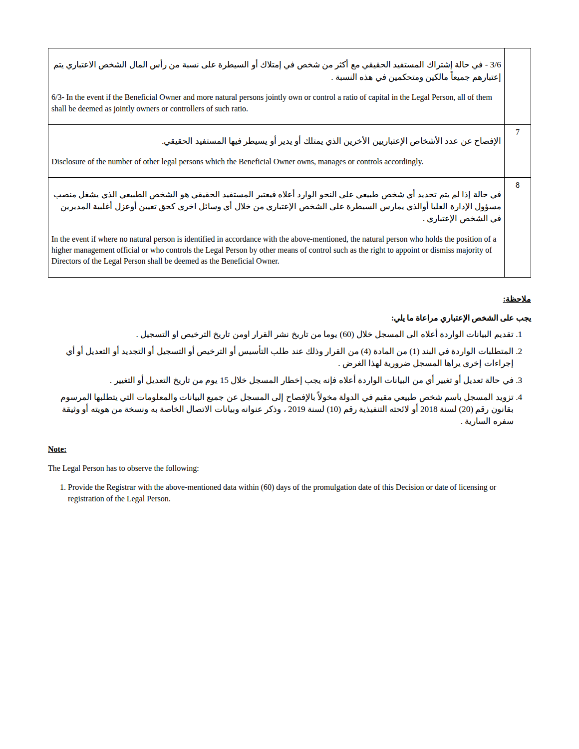| 3/6 - في حالة إشتراك المستفيد الحقيقي مع أكثر من شخص في إمتلاك أو السيطرة على نسبة من رأس المال الشخص الاعتباري يتم إعتبارهم جميعاً مالكين ومتحكمين في هذه النسبة . 6/3- In the event if the Beneficial Owner and more natural persons jointly own or control a ratio of capital in the Legal Person, all of them shall be deemed as jointly owners or controllers of such ratio. | |
| الإفصاح عن عدد الأشخاص الإعتباريين الأخرين الذي يمتلك أو يدير أو يسيطر فيها المستفيد الحقيقي. Disclosure of the number of other legal persons which the Beneficial Owner owns, manages or controls accordingly. | 7 |
| في حالة إذا لم يتم تحديد أي شخص طبيعي على النحو الوارد أعلاه فيعتبر المستفيد الحقيقي هو الشخص الطبيعي الذي يشغل منصب مسؤول الإدارة العليا أوالذي يمارس السيطرة على الشخص الإعتباري من خلال أي وسائل اخرى كحق تعيين أوعزل أغلبية المديرين في الشخص الإعتباري . In the event if where no natural person is identified in accordance with the above-mentioned, the natural person who holds the position of a higher management official or who controls the Legal Person by other means of control such as the right to appoint or dismiss majority of Directors of the Legal Person shall be deemed as the Beneficial Owner. | 8 |
ملاحظة:
يجب على الشخص الإعتباري مراعاة ما يلي:
تقديم البيانات الواردة أعلاه الى المسجل خلال (60) يوما من تاريخ نشر القرار اومن تاريخ الترخيص او التسجيل .
المتطلبات الواردة في البند (1) من المادة (4) من القرار وذلك عند طلب التأسيس أو الترخيص أو التسجيل أو التجديد أو التعديل أو أي إجراءات إخرى يراها المسجل ضرورية لهذا الغرض .
في حالة تعديل أو تغيير أي من البيانات الواردة أعلاه فإنه يجب إخطار المسجل خلال 15 يوم من تاريخ التعديل أو التغيير .
تزويد المسجل باسم شخص طبيعي مقيم في الدولة مخولاً بالإفصاح إلى المسجل عن جميع البيانات والمعلومات التي يتطلبها المرسوم بقانون رقم (20) لسنة 2018 أو لائحته التنفيذية رقم (10) لسنة 2019 ، وذكر عنوانه وبيانات الاتصال الخاصة به ونسخة من هويته أو وثيقة سفره السارية .
Note:
The Legal Person has to observe the following:
Provide the Registrar with the above-mentioned data within (60) days of the promulgation date of this Decision or date of licensing or registration of the Legal Person.